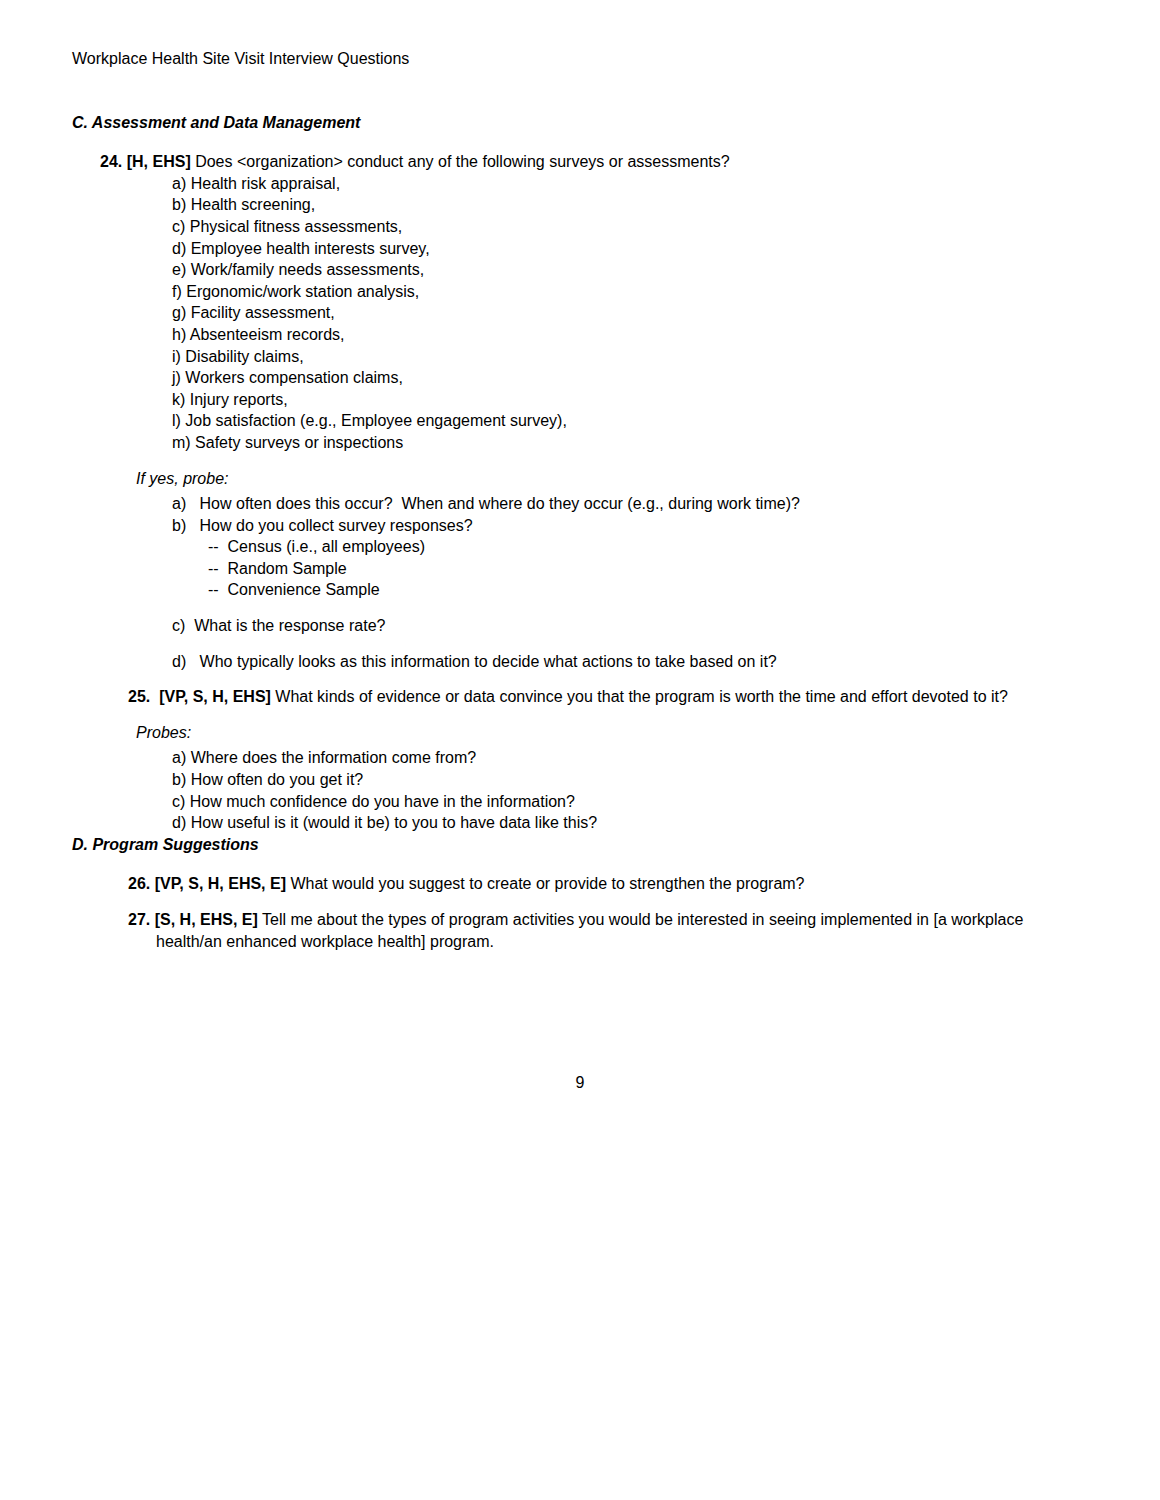Workplace Health Site Visit Interview Questions
C. Assessment and Data Management
24. [H, EHS] Does <organization> conduct any of the following surveys or assessments?
a) Health risk appraisal,
b) Health screening,
c) Physical fitness assessments,
d) Employee health interests survey,
e) Work/family needs assessments,
f) Ergonomic/work station analysis,
g) Facility assessment,
h) Absenteeism records,
i) Disability claims,
j) Workers compensation claims,
k) Injury reports,
l) Job satisfaction (e.g., Employee engagement survey),
m) Safety surveys or inspections
If yes, probe:
a) How often does this occur? When and where do they occur (e.g., during work time)?
b) How do you collect survey responses?
Census (i.e., all employees)
Random Sample
Convenience Sample
c) What is the response rate?
d) Who typically looks as this information to decide what actions to take based on it?
25. [VP, S, H, EHS] What kinds of evidence or data convince you that the program is worth the time and effort devoted to it?
Probes:
a) Where does the information come from?
b) How often do you get it?
c) How much confidence do you have in the information?
d) How useful is it (would it be) to you to have data like this?
D. Program Suggestions
26. [VP, S, H, EHS, E] What would you suggest to create or provide to strengthen the program?
27. [S, H, EHS, E] Tell me about the types of program activities you would be interested in seeing implemented in [a workplace health/an enhanced workplace health] program.
9